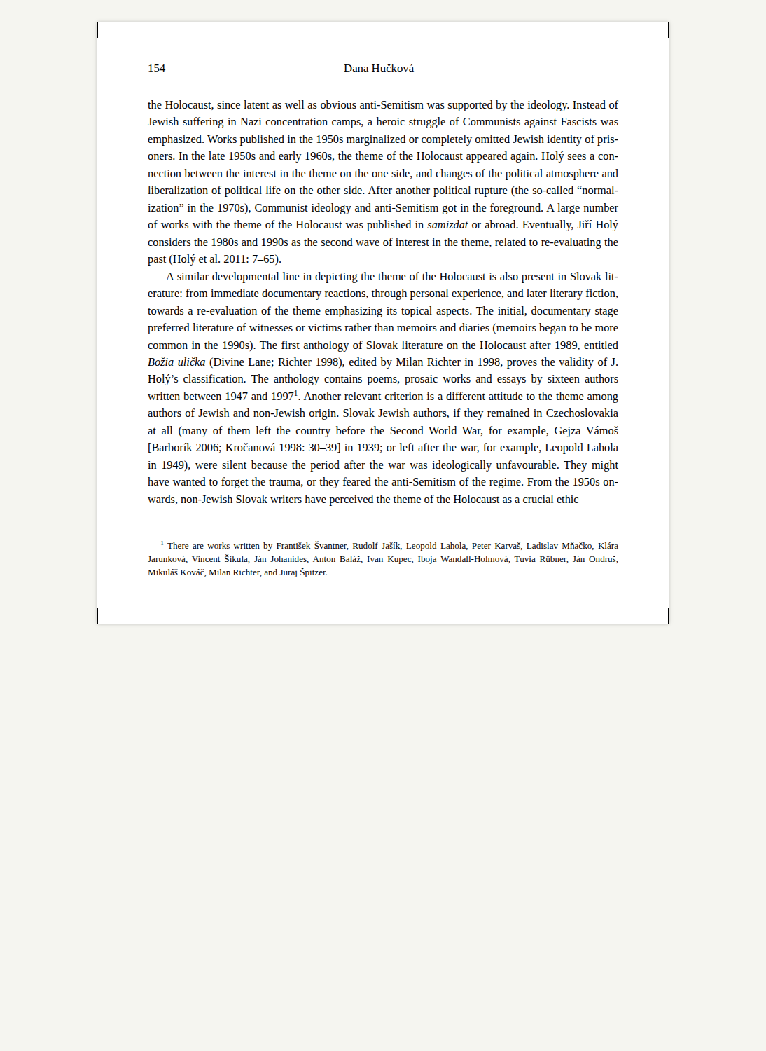154 Dana Hučková
the Holocaust, since latent as well as obvious anti-Semitism was supported by the ideology. Instead of Jewish suffering in Nazi concentration camps, a heroic struggle of Communists against Fascists was emphasized. Works published in the 1950s marginalized or completely omitted Jewish identity of prisoners. In the late 1950s and early 1960s, the theme of the Holocaust appeared again. Holý sees a connection between the interest in the theme on the one side, and changes of the political atmosphere and liberalization of political life on the other side. After another political rupture (the so-called “normalization” in the 1970s), Communist ideology and anti-Semitism got in the foreground. A large number of works with the theme of the Holocaust was published in samizdat or abroad. Eventually, Jiří Holý considers the 1980s and 1990s as the second wave of interest in the theme, related to re-evaluating the past (Holý et al. 2011: 7–65).
A similar developmental line in depicting the theme of the Holocaust is also present in Slovak literature: from immediate documentary reactions, through personal experience, and later literary fiction, towards a re-evaluation of the theme emphasizing its topical aspects. The initial, documentary stage preferred literature of witnesses or victims rather than memoirs and diaries (memoirs began to be more common in the 1990s). The first anthology of Slovak literature on the Holocaust after 1989, entitled Božia ulička (Divine Lane; Richter 1998), edited by Milan Richter in 1998, proves the validity of J. Holý’s classification. The anthology contains poems, prosaic works and essays by sixteen authors written between 1947 and 19971. Another relevant criterion is a different attitude to the theme among authors of Jewish and non-Jewish origin. Slovak Jewish authors, if they remained in Czechoslovakia at all (many of them left the country before the Second World War, for example, Gejza Vámoš [Barborík 2006; Kročanová 1998: 30–39] in 1939; or left after the war, for example, Leopold Lahola in 1949), were silent because the period after the war was ideologically unfavourable. They might have wanted to forget the trauma, or they feared the anti-Semitism of the regime. From the 1950s onwards, non-Jewish Slovak writers have perceived the theme of the Holocaust as a crucial ethic
1 There are works written by František Švantner, Rudolf Jašík, Leopold Lahola, Peter Karvaš, Ladislav Mňačko, Klára Jarunková, Vincent Šikula, Ján Johanides, Anton Baláž, Ivan Kupec, Iboja Wandall-Holmová, Tuvia Rübner, Ján Ondruš, Mikuláš Kováč, Milan Richter, and Juraj Špitzer.